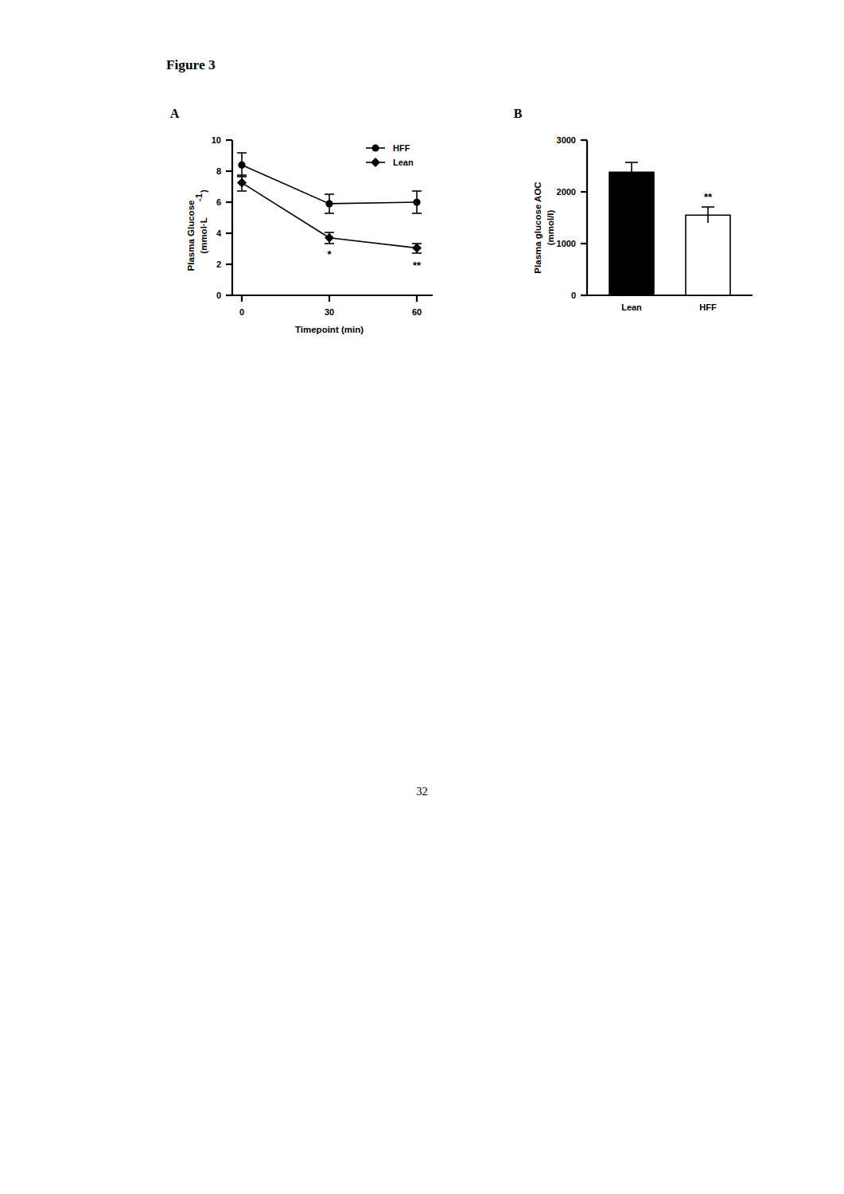Figure 3
A
0 2 4 6 8 10 0 30 60 Timepoint (min) Plasma Glucose (mmol·L -1 ) * ** HFF Lean
B
0 1000 2000 3000 Plasma glucose AOC (mmol/l) ** Lean HFF
32